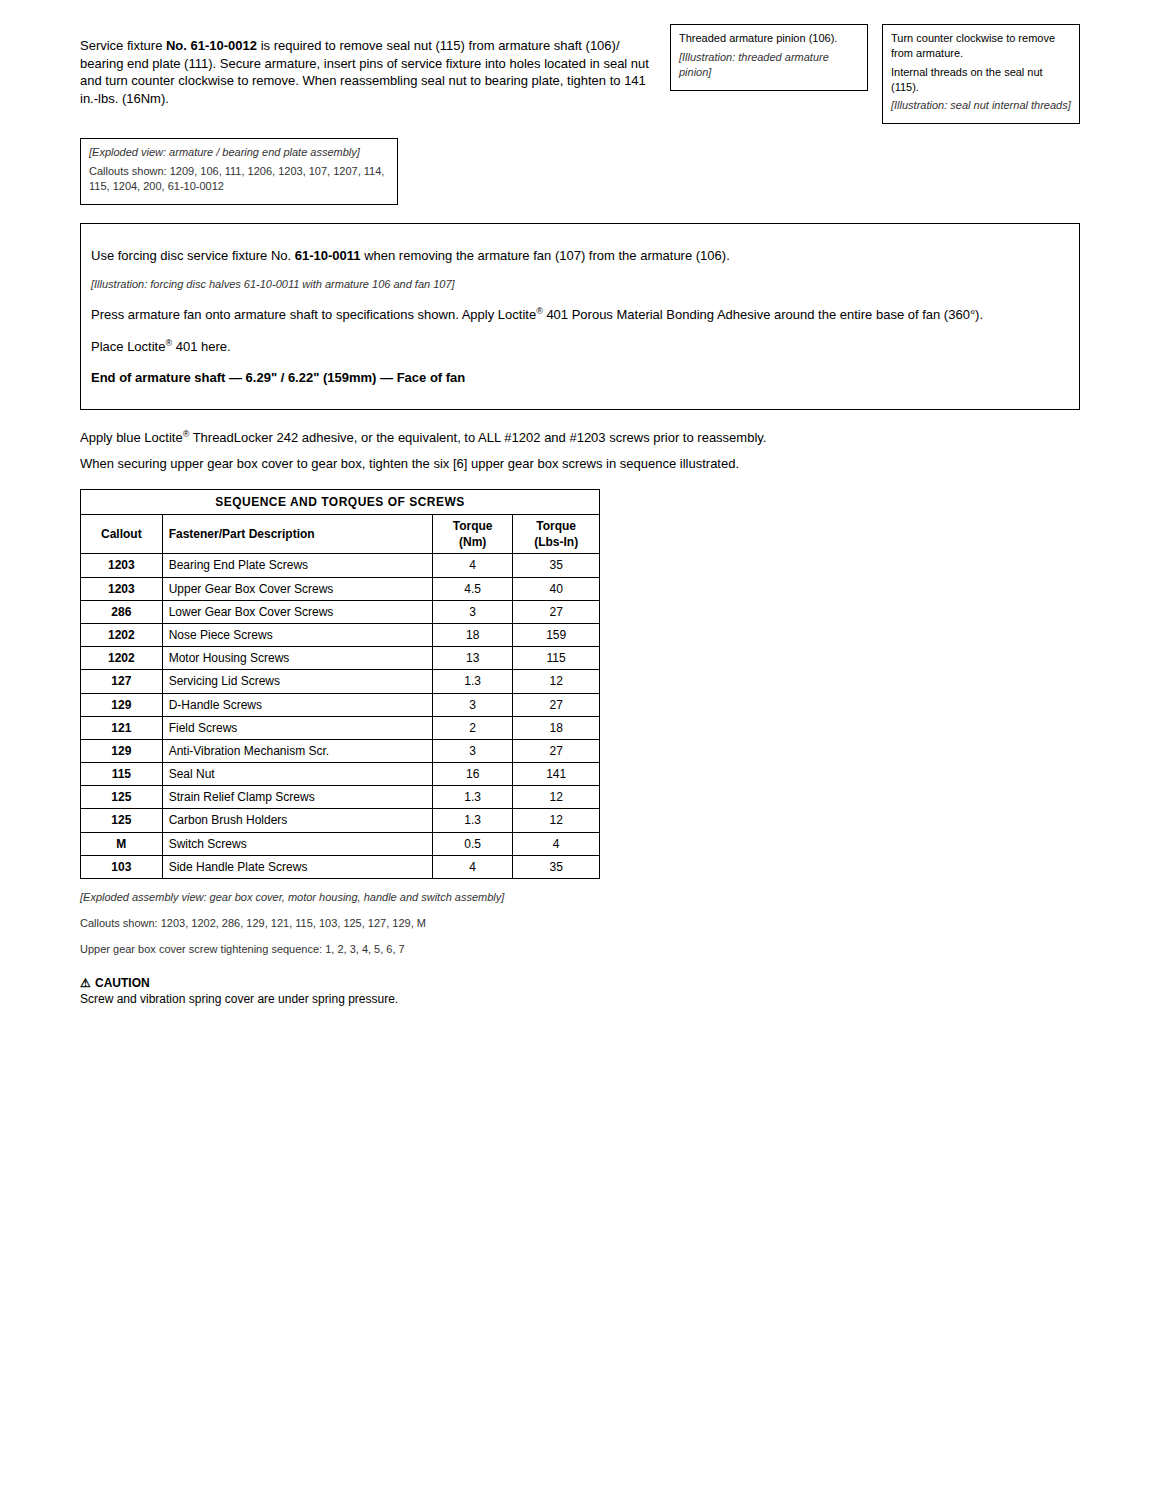Service fixture No. 61-10-0012 is required to remove seal nut (115) from armature shaft (106)/ bearing end plate (111). Secure armature, insert pins of service fixture into holes located in seal nut and turn counter clockwise to remove. When reassembling seal nut to bearing plate, tighten to 141 in.-lbs. (16Nm).
Threaded armature pinion (106).
[Illustration: threaded armature pinion]
Turn counter clockwise to remove from armature.
Internal threads on the seal nut (115).
[Illustration: seal nut internal threads]
[Exploded view: armature / bearing end plate assembly]
Callouts shown: 1209, 106, 111, 1206, 1203, 107, 1207, 114, 115, 1204, 200, 61-10-0012
Use forcing disc service fixture No. 61-10-0011 when removing the armature fan (107) from the armature (106).
[Illustration: forcing disc halves 61-10-0011 with armature 106 and fan 107]
Press armature fan onto armature shaft to specifications shown. Apply Loctite® 401 Porous Material Bonding Adhesive around the entire base of fan (360°).
Place Loctite® 401 here.
End of armature shaft — 6.29" / 6.22" (159mm) — Face of fan
Apply blue Loctite® ThreadLocker 242 adhesive, or the equivalent, to ALL #1202 and #1203 screws prior to reassembly.
When securing upper gear box cover to gear box, tighten the six [6] upper gear box screws in sequence illustrated.
SEQUENCE AND TORQUES OF SCREWS
| Callout | Fastener/Part Description | Torque (Nm) | Torque (Lbs-In) |
| --- | --- | --- | --- |
| 1203 | Bearing End Plate Screws | 4 | 35 |
| 1203 | Upper Gear Box Cover Screws | 4.5 | 40 |
| 286 | Lower Gear Box Cover Screws | 3 | 27 |
| 1202 | Nose Piece Screws | 18 | 159 |
| 1202 | Motor Housing Screws | 13 | 115 |
| 127 | Servicing Lid Screws | 1.3 | 12 |
| 129 | D-Handle Screws | 3 | 27 |
| 121 | Field Screws | 2 | 18 |
| 129 | Anti-Vibration Mechanism Scr. | 3 | 27 |
| 115 | Seal Nut | 16 | 141 |
| 125 | Strain Relief Clamp Screws | 1.3 | 12 |
| 125 | Carbon Brush Holders | 1.3 | 12 |
| M | Switch Screws | 0.5 | 4 |
| 103 | Side Handle Plate Screws | 4 | 35 |
[Exploded assembly view: gear box cover, motor housing, handle and switch assembly]
Callouts shown: 1203, 1202, 286, 129, 121, 115, 103, 125, 127, 129, M
Upper gear box cover screw tightening sequence: 1, 2, 3, 4, 5, 6, 7
⚠CAUTION
Screw and vibration spring cover are under spring pressure.